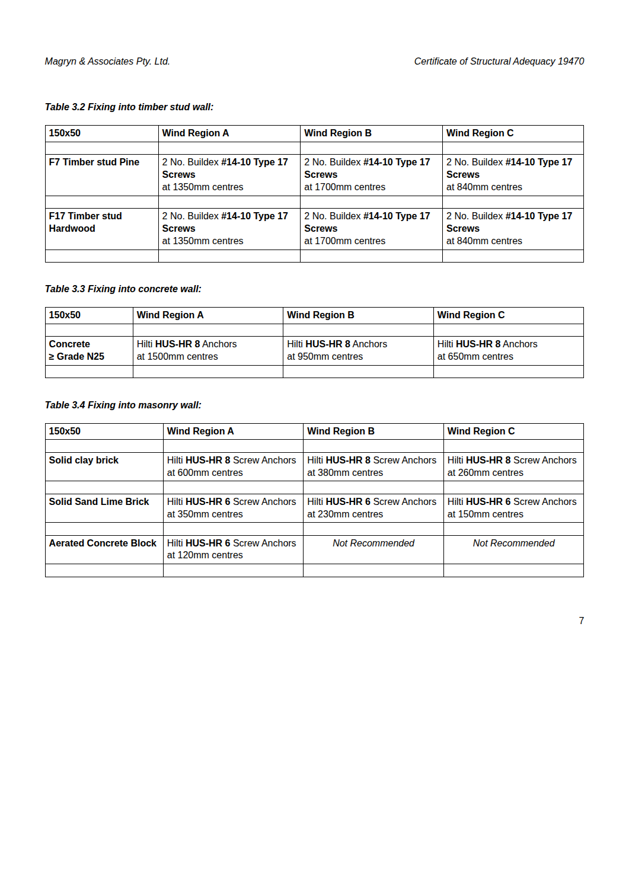Magryn & Associates Pty. Ltd. Certificate of Structural Adequacy 19470
Table 3.2 Fixing into timber stud wall:
| 150x50 | Wind Region A | Wind Region B | Wind Region C |
| --- | --- | --- | --- |
| F7 Timber stud Pine | 2 No. Buildex #14-10 Type 17 Screws at 1350mm centres | 2 No. Buildex #14-10 Type 17 Screws at 1700mm centres | 2 No. Buildex #14-10 Type 17 Screws at 840mm centres |
| F17 Timber stud Hardwood | 2 No. Buildex #14-10 Type 17 Screws at 1350mm centres | 2 No. Buildex #14-10 Type 17 Screws at 1700mm centres | 2 No. Buildex #14-10 Type 17 Screws at 840mm centres |
Table 3.3 Fixing into concrete wall:
| 150x50 | Wind Region A | Wind Region B | Wind Region C |
| --- | --- | --- | --- |
| Concrete ≥ Grade N25 | Hilti HUS-HR 8 Anchors at 1500mm centres | Hilti HUS-HR 8 Anchors at 950mm centres | Hilti HUS-HR 8 Anchors at 650mm centres |
Table 3.4 Fixing into masonry wall:
| 150x50 | Wind Region A | Wind Region B | Wind Region C |
| --- | --- | --- | --- |
| Solid clay brick | Hilti HUS-HR 8 Screw Anchors at 600mm centres | Hilti HUS-HR 8 Screw Anchors at 380mm centres | Hilti HUS-HR 8 Screw Anchors at 260mm centres |
| Solid Sand Lime Brick | Hilti HUS-HR 6 Screw Anchors at 350mm centres | Hilti HUS-HR 6 Screw Anchors at 230mm centres | Hilti HUS-HR 6 Screw Anchors at 150mm centres |
| Aerated Concrete Block | Hilti HUS-HR 6 Screw Anchors at 120mm centres | Not Recommended | Not Recommended |
7